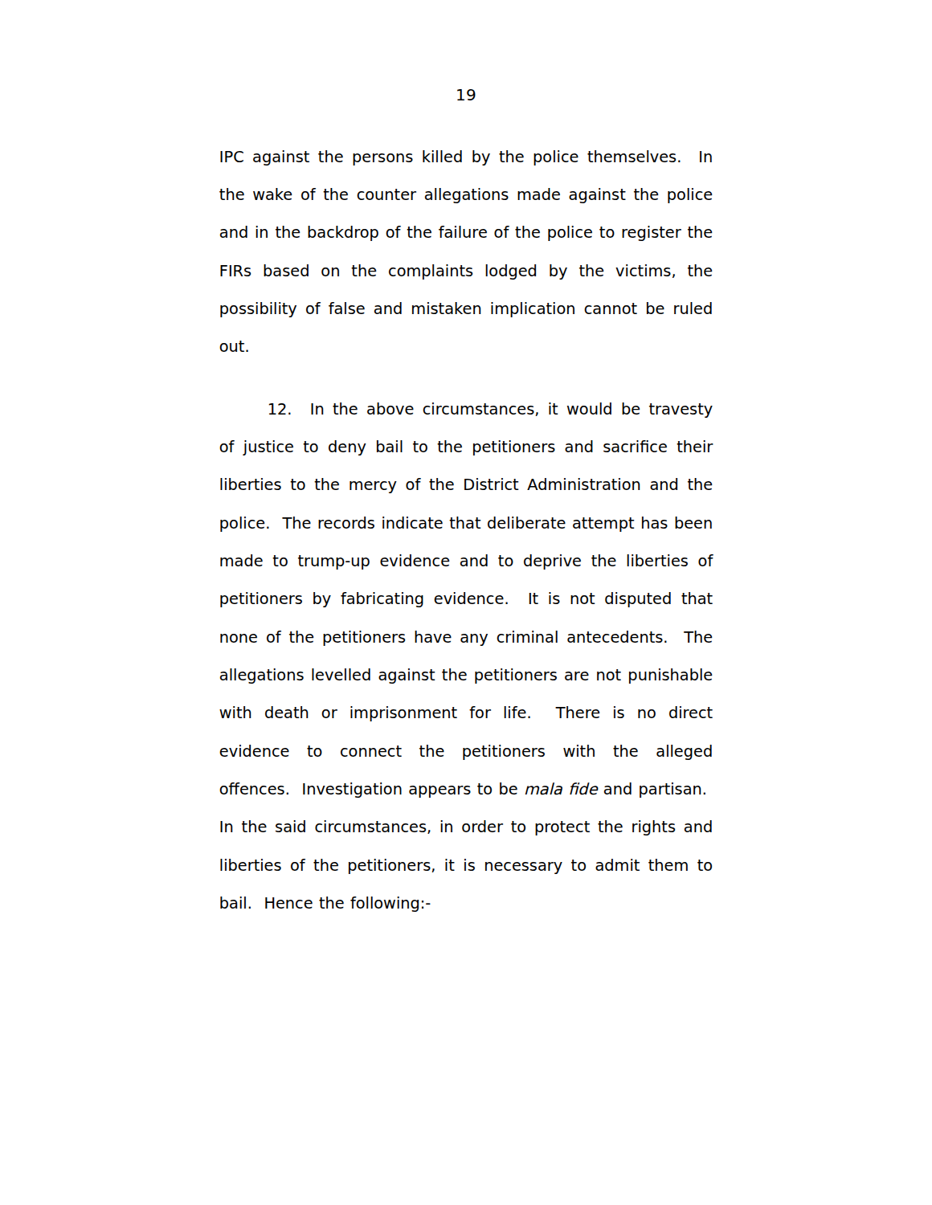19
IPC against the persons killed by the police themselves. In the wake of the counter allegations made against the police and in the backdrop of the failure of the police to register the FIRs based on the complaints lodged by the victims, the possibility of false and mistaken implication cannot be ruled out.
12. In the above circumstances, it would be travesty of justice to deny bail to the petitioners and sacrifice their liberties to the mercy of the District Administration and the police. The records indicate that deliberate attempt has been made to trump-up evidence and to deprive the liberties of petitioners by fabricating evidence. It is not disputed that none of the petitioners have any criminal antecedents. The allegations levelled against the petitioners are not punishable with death or imprisonment for life. There is no direct evidence to connect the petitioners with the alleged offences. Investigation appears to be mala fide and partisan. In the said circumstances, in order to protect the rights and liberties of the petitioners, it is necessary to admit them to bail. Hence the following:-